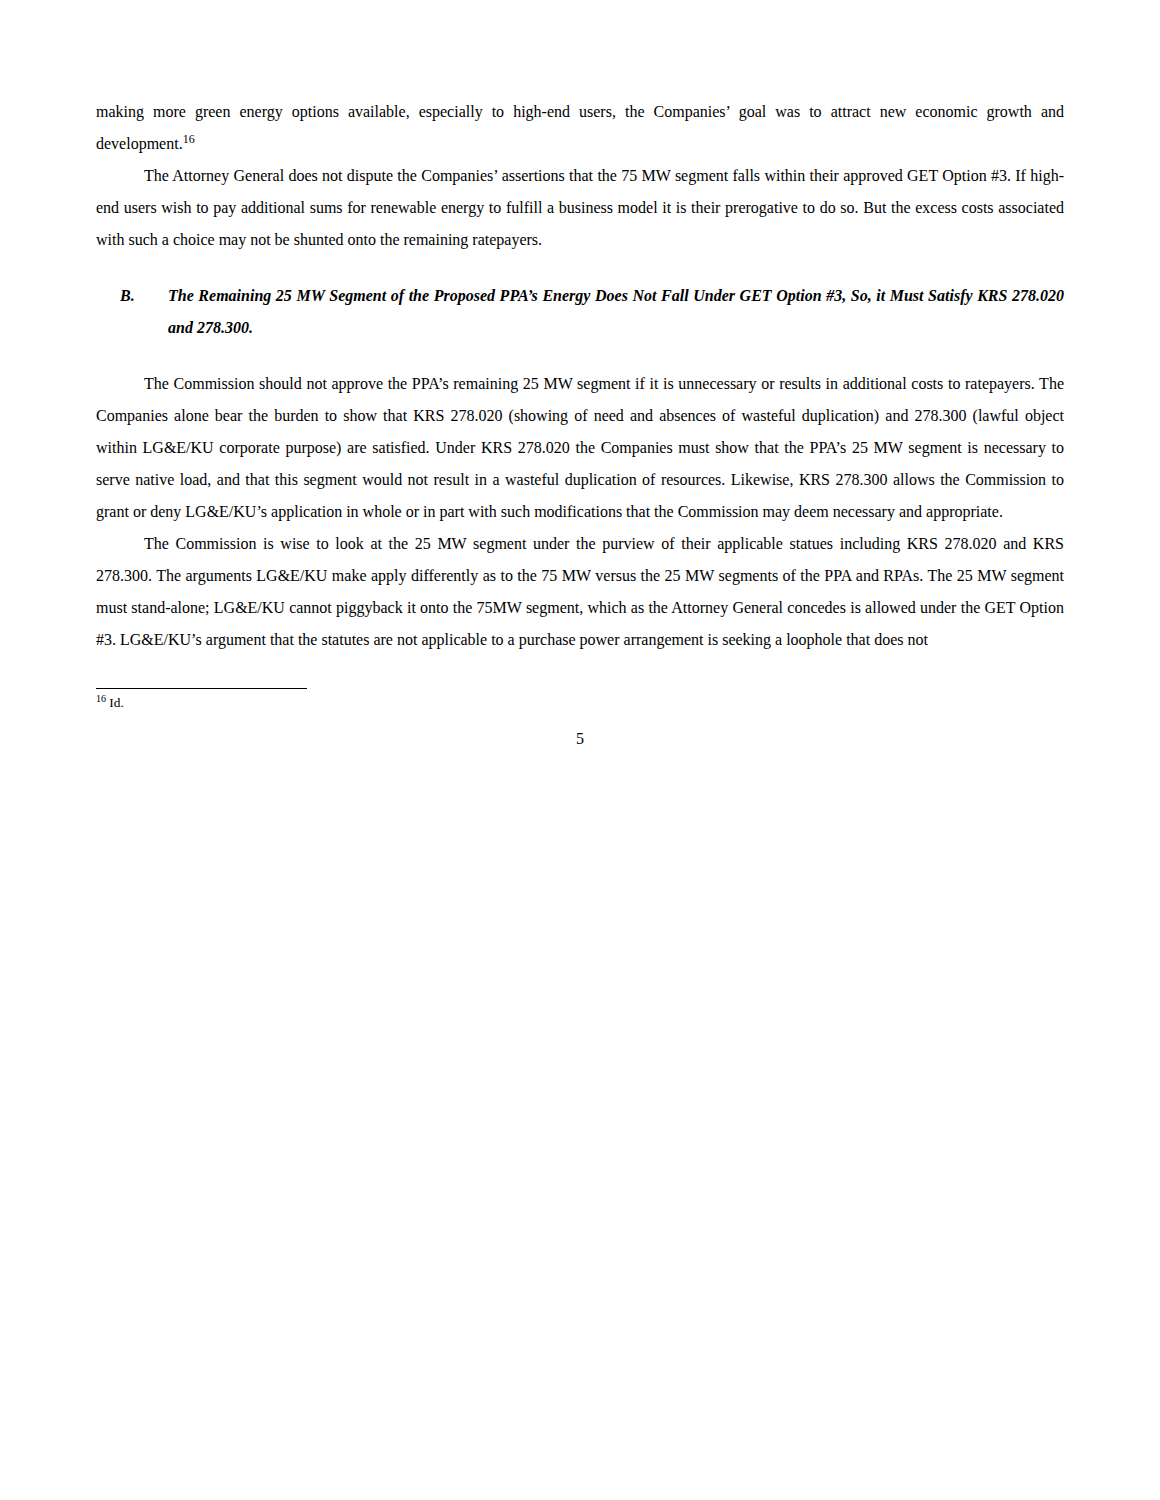making more green energy options available, especially to high-end users, the Companies’ goal was to attract new economic growth and development.16
The Attorney General does not dispute the Companies’ assertions that the 75 MW segment falls within their approved GET Option #3. If high-end users wish to pay additional sums for renewable energy to fulfill a business model it is their prerogative to do so. But the excess costs associated with such a choice may not be shunted onto the remaining ratepayers.
B. The Remaining 25 MW Segment of the Proposed PPA’s Energy Does Not Fall Under GET Option #3, So, it Must Satisfy KRS 278.020 and 278.300.
The Commission should not approve the PPA’s remaining 25 MW segment if it is unnecessary or results in additional costs to ratepayers. The Companies alone bear the burden to show that KRS 278.020 (showing of need and absences of wasteful duplication) and 278.300 (lawful object within LG&E/KU corporate purpose) are satisfied. Under KRS 278.020 the Companies must show that the PPA’s 25 MW segment is necessary to serve native load, and that this segment would not result in a wasteful duplication of resources. Likewise, KRS 278.300 allows the Commission to grant or deny LG&E/KU’s application in whole or in part with such modifications that the Commission may deem necessary and appropriate.
The Commission is wise to look at the 25 MW segment under the purview of their applicable statues including KRS 278.020 and KRS 278.300. The arguments LG&E/KU make apply differently as to the 75 MW versus the 25 MW segments of the PPA and RPAs. The 25 MW segment must stand-alone; LG&E/KU cannot piggyback it onto the 75MW segment, which as the Attorney General concedes is allowed under the GET Option #3. LG&E/KU’s argument that the statutes are not applicable to a purchase power arrangement is seeking a loophole that does not
16 Id.
5